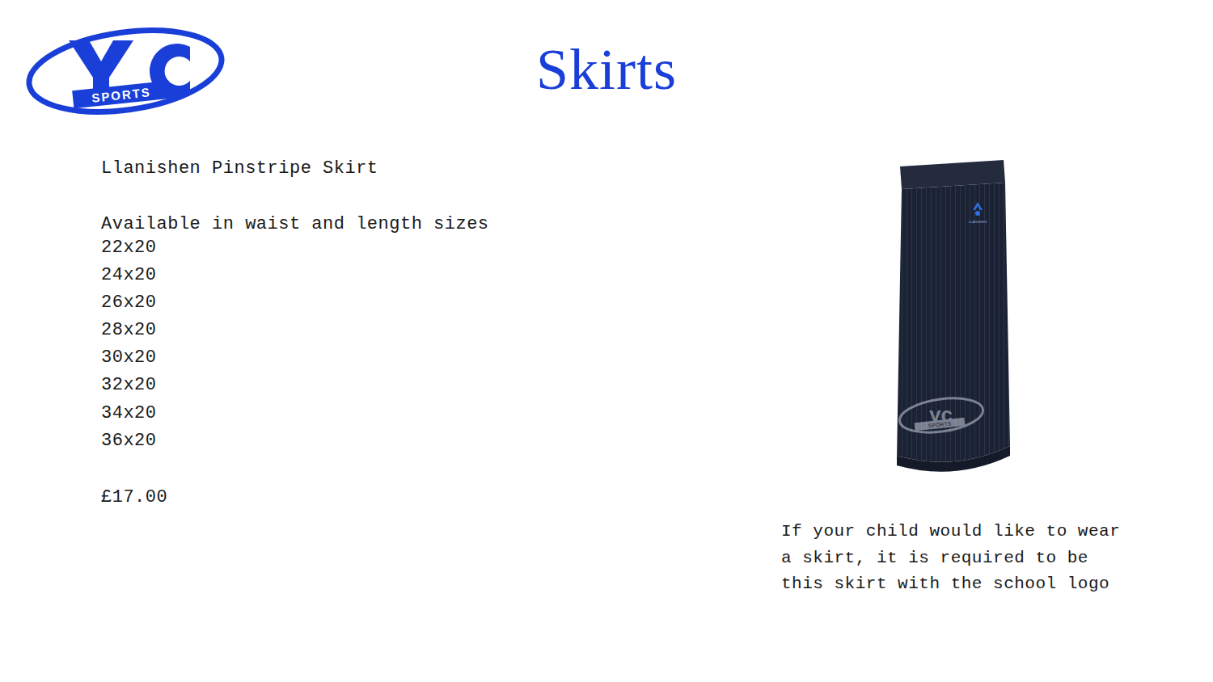SPORTS
Skirts
Llanishen Pinstripe Skirt
Available in waist and length sizes
22x20
24x20
26x20
28x20
30x20
32x20
34x20
36x20
£17.00
LLANISHEN yc SPORTS
If your child would like to wear a skirt, it is required to be this skirt with the school logo